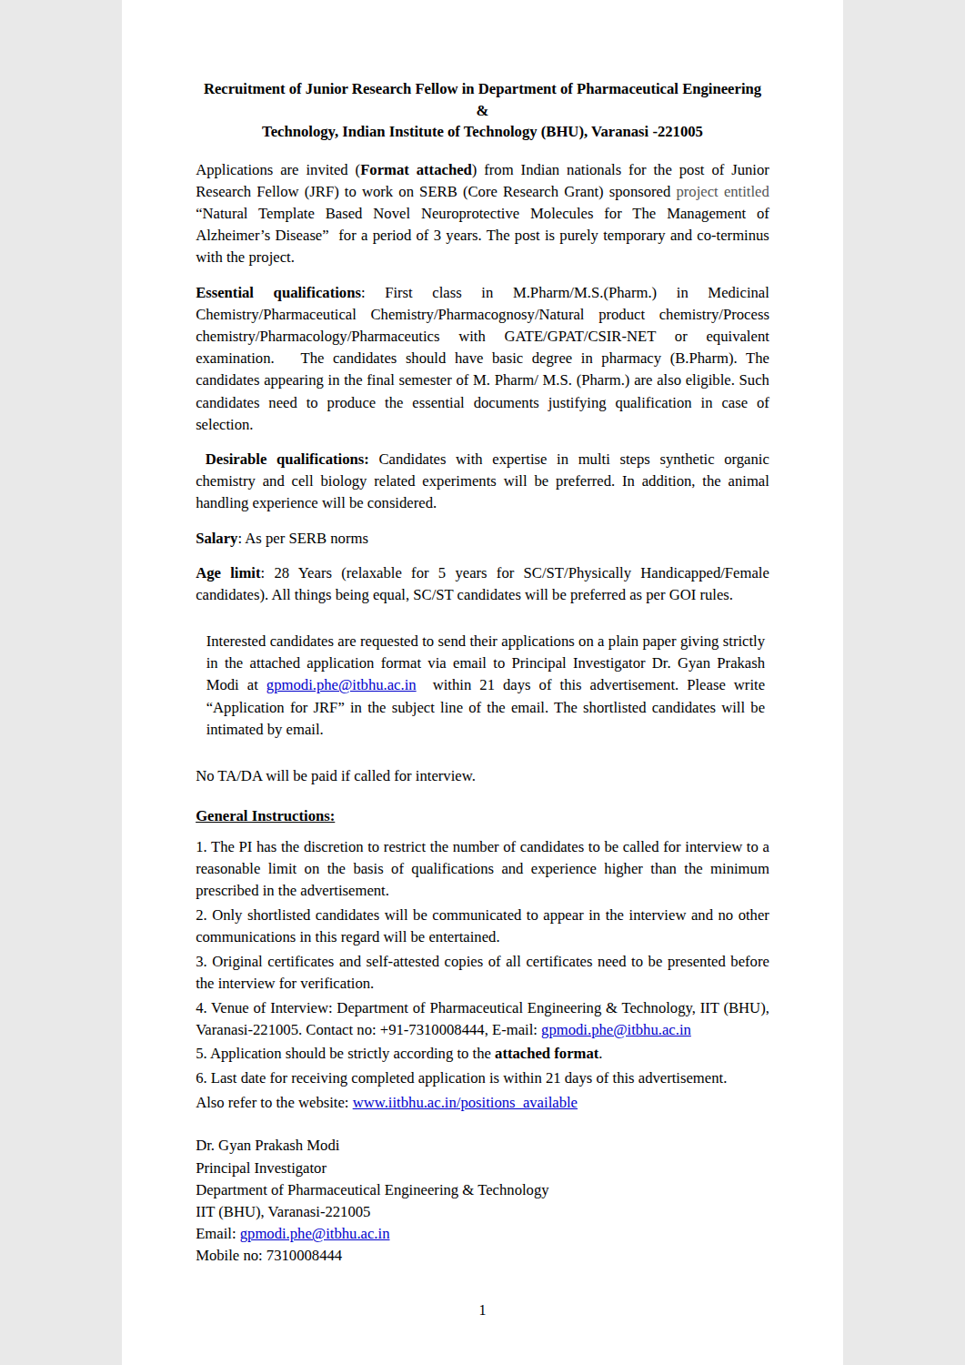Recruitment of Junior Research Fellow in Department of Pharmaceutical Engineering &
Technology, Indian Institute of Technology (BHU), Varanasi -221005
Applications are invited (Format attached) from Indian nationals for the post of Junior Research Fellow (JRF) to work on SERB (Core Research Grant) sponsored project entitled “Natural Template Based Novel Neuroprotective Molecules for The Management of Alzheimer’s Disease” for a period of 3 years. The post is purely temporary and co-terminus with the project.
Essential qualifications: First class in M.Pharm/M.S.(Pharm.) in Medicinal Chemistry/Pharmaceutical Chemistry/Pharmacognosy/Natural product chemistry/Process chemistry/Pharmacology/Pharmaceutics with GATE/GPAT/CSIR-NET or equivalent examination. The candidates should have basic degree in pharmacy (B.Pharm). The candidates appearing in the final semester of M. Pharm/ M.S. (Pharm.) are also eligible. Such candidates need to produce the essential documents justifying qualification in case of selection.
Desirable qualifications: Candidates with expertise in multi steps synthetic organic chemistry and cell biology related experiments will be preferred. In addition, the animal handling experience will be considered.
Salary: As per SERB norms
Age limit: 28 Years (relaxable for 5 years for SC/ST/Physically Handicapped/Female candidates). All things being equal, SC/ST candidates will be preferred as per GOI rules.
Interested candidates are requested to send their applications on a plain paper giving strictly in the attached application format via email to Principal Investigator Dr. Gyan Prakash Modi at gpmodi.phe@itbhu.ac.in within 21 days of this advertisement. Please write “Application for JRF” in the subject line of the email. The shortlisted candidates will be intimated by email.
No TA/DA will be paid if called for interview.
General Instructions:
1. The PI has the discretion to restrict the number of candidates to be called for interview to a reasonable limit on the basis of qualifications and experience higher than the minimum prescribed in the advertisement.
2. Only shortlisted candidates will be communicated to appear in the interview and no other communications in this regard will be entertained.
3. Original certificates and self-attested copies of all certificates need to be presented before the interview for verification.
4. Venue of Interview: Department of Pharmaceutical Engineering & Technology, IIT (BHU), Varanasi-221005. Contact no: +91-7310008444, E-mail: gpmodi.phe@itbhu.ac.in
5. Application should be strictly according to the attached format.
6. Last date for receiving completed application is within 21 days of this advertisement.
Also refer to the website: www.iitbhu.ac.in/positions_available
Dr. Gyan Prakash Modi
Principal Investigator
Department of Pharmaceutical Engineering & Technology
IIT (BHU), Varanasi-221005
Email: gpmodi.phe@itbhu.ac.in
Mobile no: 7310008444
1